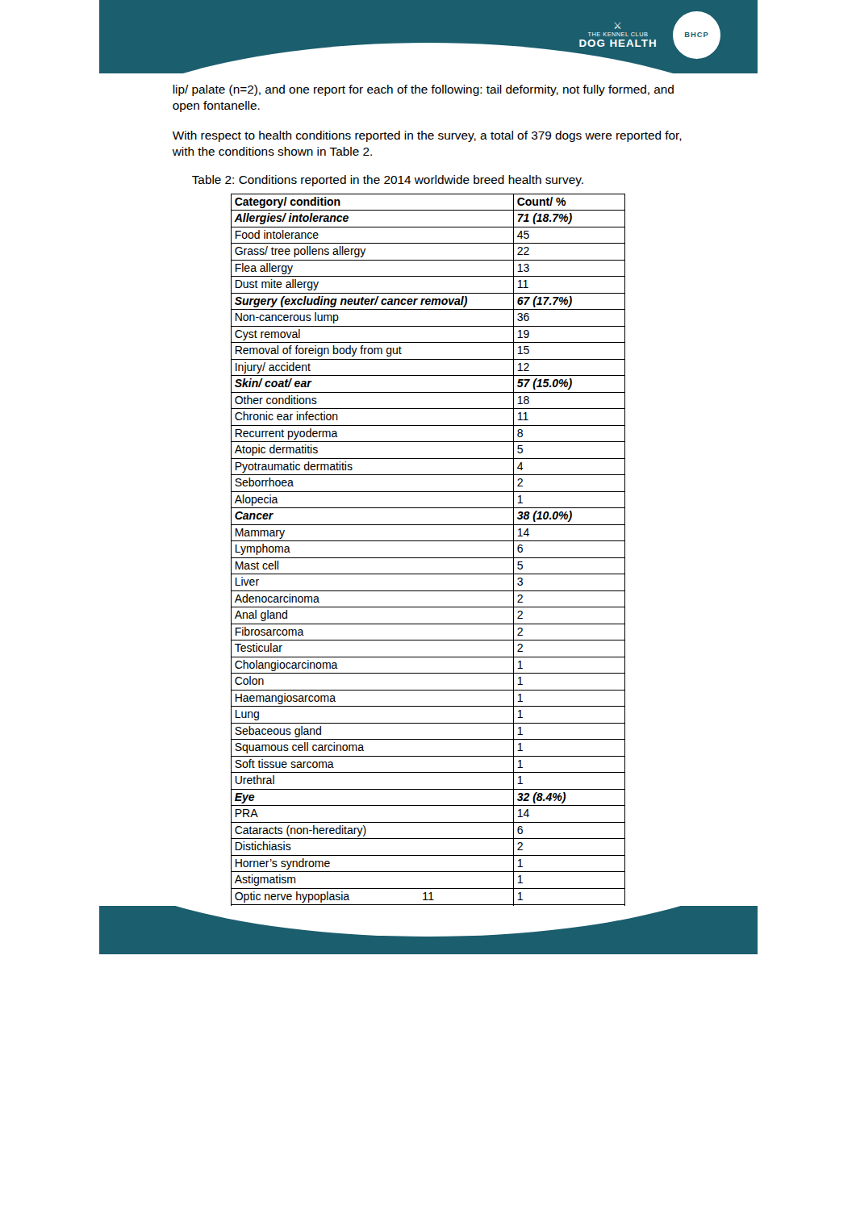⚔
THE KENNEL CLUB
DOG HEALTH
BHCP
lip/ palate (n=2), and one report for each of the following: tail deformity, not fully formed, and open fontanelle.
With respect to health conditions reported in the survey, a total of 379 dogs were reported for, with the conditions shown in Table 2.
Table 2: Conditions reported in the 2014 worldwide breed health survey.
| Category/ condition | Count/ % |
| --- | --- |
| Allergies/ intolerance | 71 (18.7%) |
| Food intolerance | 45 |
| Grass/ tree pollens allergy | 22 |
| Flea allergy | 13 |
| Dust mite allergy | 11 |
| Surgery (excluding neuter/ cancer removal) | 67 (17.7%) |
| Non-cancerous lump | 36 |
| Cyst removal | 19 |
| Removal of foreign body from gut | 15 |
| Injury/ accident | 12 |
| Skin/ coat/ ear | 57 (15.0%) |
| Other conditions | 18 |
| Chronic ear infection | 11 |
| Recurrent pyoderma | 8 |
| Atopic dermatitis | 5 |
| Pyotraumatic dermatitis | 4 |
| Seborrhoea | 2 |
| Alopecia | 1 |
| Cancer | 38 (10.0%) |
| Mammary | 14 |
| Lymphoma | 6 |
| Mast cell | 5 |
| Liver | 3 |
| Adenocarcinoma | 2 |
| Anal gland | 2 |
| Fibrosarcoma | 2 |
| Testicular | 2 |
| Cholangiocarcinoma | 1 |
| Colon | 1 |
| Haemangiosarcoma | 1 |
| Lung | 1 |
| Sebaceous gland | 1 |
| Squamous cell carcinoma | 1 |
| Soft tissue sarcoma | 1 |
| Urethral | 1 |
| Eye | 32 (8.4%) |
| PRA | 14 |
| Cataracts (non-hereditary) | 6 |
| Distichiasis | 2 |
| Horner’s syndrome | 1 |
| Astigmatism | 1 |
| Optic nerve hypoplasia | 1 |
| Retinal dysplasia | 1 |
| Cherry eye | 1 |
11